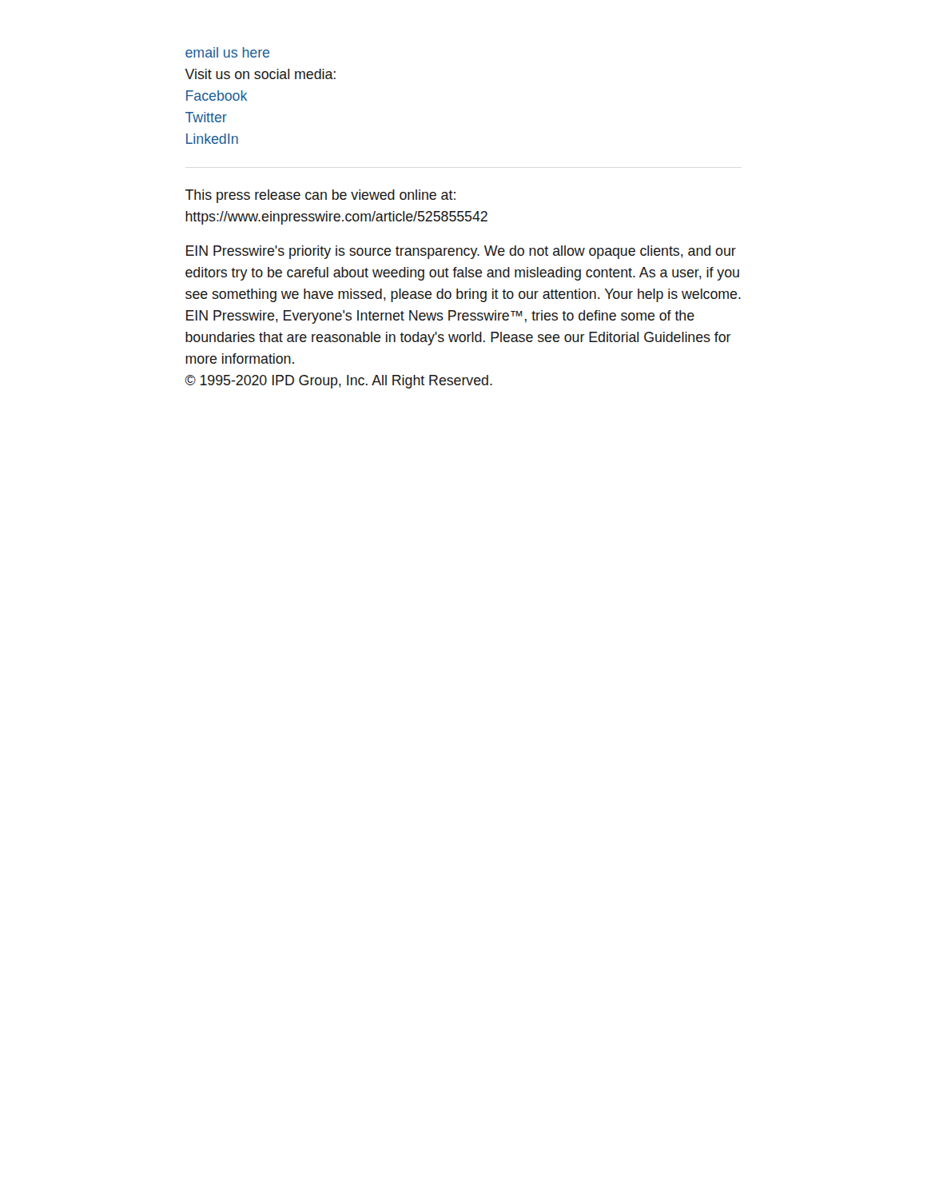email us here
Visit us on social media:
Facebook
Twitter
LinkedIn
This press release can be viewed online at: https://www.einpresswire.com/article/525855542
EIN Presswire's priority is source transparency. We do not allow opaque clients, and our editors try to be careful about weeding out false and misleading content. As a user, if you see something we have missed, please do bring it to our attention. Your help is welcome. EIN Presswire, Everyone's Internet News Presswire™, tries to define some of the boundaries that are reasonable in today's world. Please see our Editorial Guidelines for more information.
© 1995-2020 IPD Group, Inc. All Right Reserved.